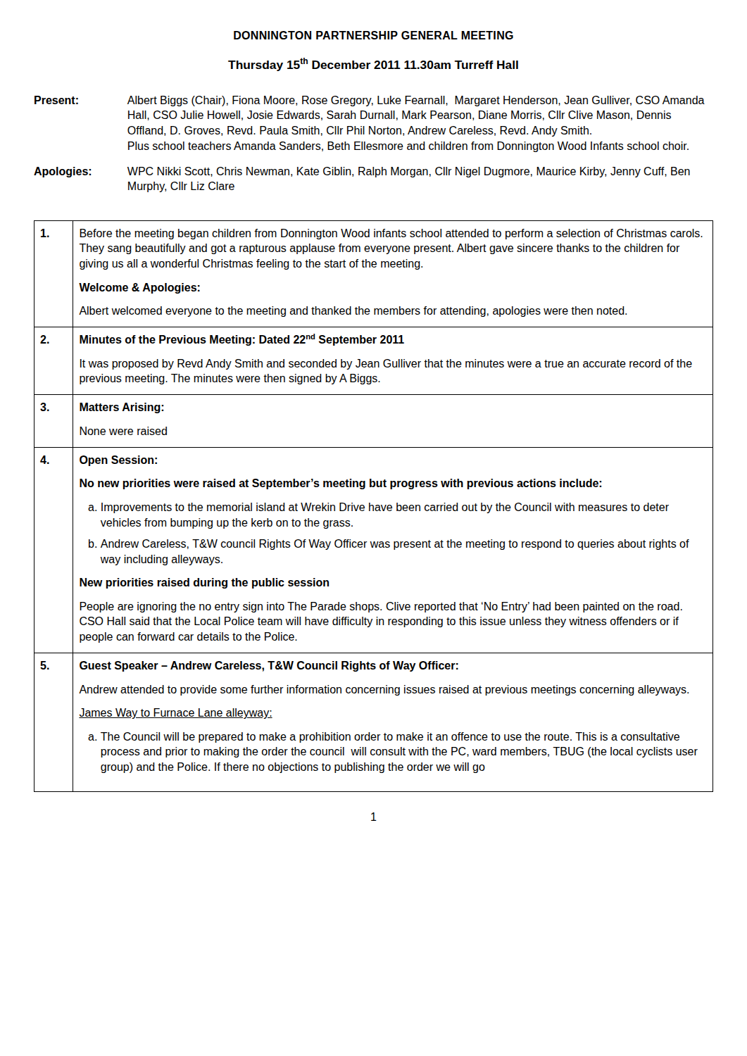DONNINGTON PARTNERSHIP GENERAL MEETING
Thursday 15th December 2011 11.30am Turreff Hall
| Present: | Albert Biggs (Chair), Fiona Moore, Rose Gregory, Luke Fearnall, Margaret Henderson, Jean Gulliver, CSO Amanda Hall, CSO Julie Howell, Josie Edwards, Sarah Durnall, Mark Pearson, Diane Morris, Cllr Clive Mason, Dennis Offland, D. Groves, Revd. Paula Smith, Cllr Phil Norton, Andrew Careless, Revd. Andy Smith. Plus school teachers Amanda Sanders, Beth Ellesmore and children from Donnington Wood Infants school choir. |
| Apologies: | WPC Nikki Scott, Chris Newman, Kate Giblin, Ralph Morgan, Cllr Nigel Dugmore, Maurice Kirby, Jenny Cuff, Ben Murphy, Cllr Liz Clare |
| 1. | Before the meeting began children from Donnington Wood infants school attended to perform a selection of Christmas carols. They sang beautifully and got a rapturous applause from everyone present. Albert gave sincere thanks to the children for giving us all a wonderful Christmas feeling to the start of the meeting. Welcome & Apologies: Albert welcomed everyone to the meeting and thanked the members for attending, apologies were then noted. |
| 2. | Minutes of the Previous Meeting: Dated 22 nd September 2011 It was proposed by Revd Andy Smith and seconded by Jean Gulliver that the minutes were a true an accurate record of the previous meeting. The minutes were then signed by A Biggs. |
| 3. | Matters Arising: None were raised |
| 4. | Open Session: No new priorities were raised at September’s meeting but progress with previous actions include: Improvements to the memorial island at Wrekin Drive have been carried out by the Council with measures to deter vehicles from bumping up the kerb on to the grass. Andrew Careless, T&W council Rights Of Way Officer was present at the meeting to respond to queries about rights of way including alleyways. New priorities raised during the public session People are ignoring the no entry sign into The Parade shops. Clive reported that ‘No Entry’ had been painted on the road. CSO Hall said that the Local Police team will have difficulty in responding to this issue unless they witness offenders or if people can forward car details to the Police. |
| 5. | Guest Speaker – Andrew Careless, T&W Council Rights of Way Officer: Andrew attended to provide some further information concerning issues raised at previous meetings concerning alleyways. James Way to Furnace Lane alleyway: The Council will be prepared to make a prohibition order to make it an offence to use the route. This is a consultative process and prior to making the order the council will consult with the PC, ward members, TBUG (the local cyclists user group) and the Police. If there no objections to publishing the order we will go |
1